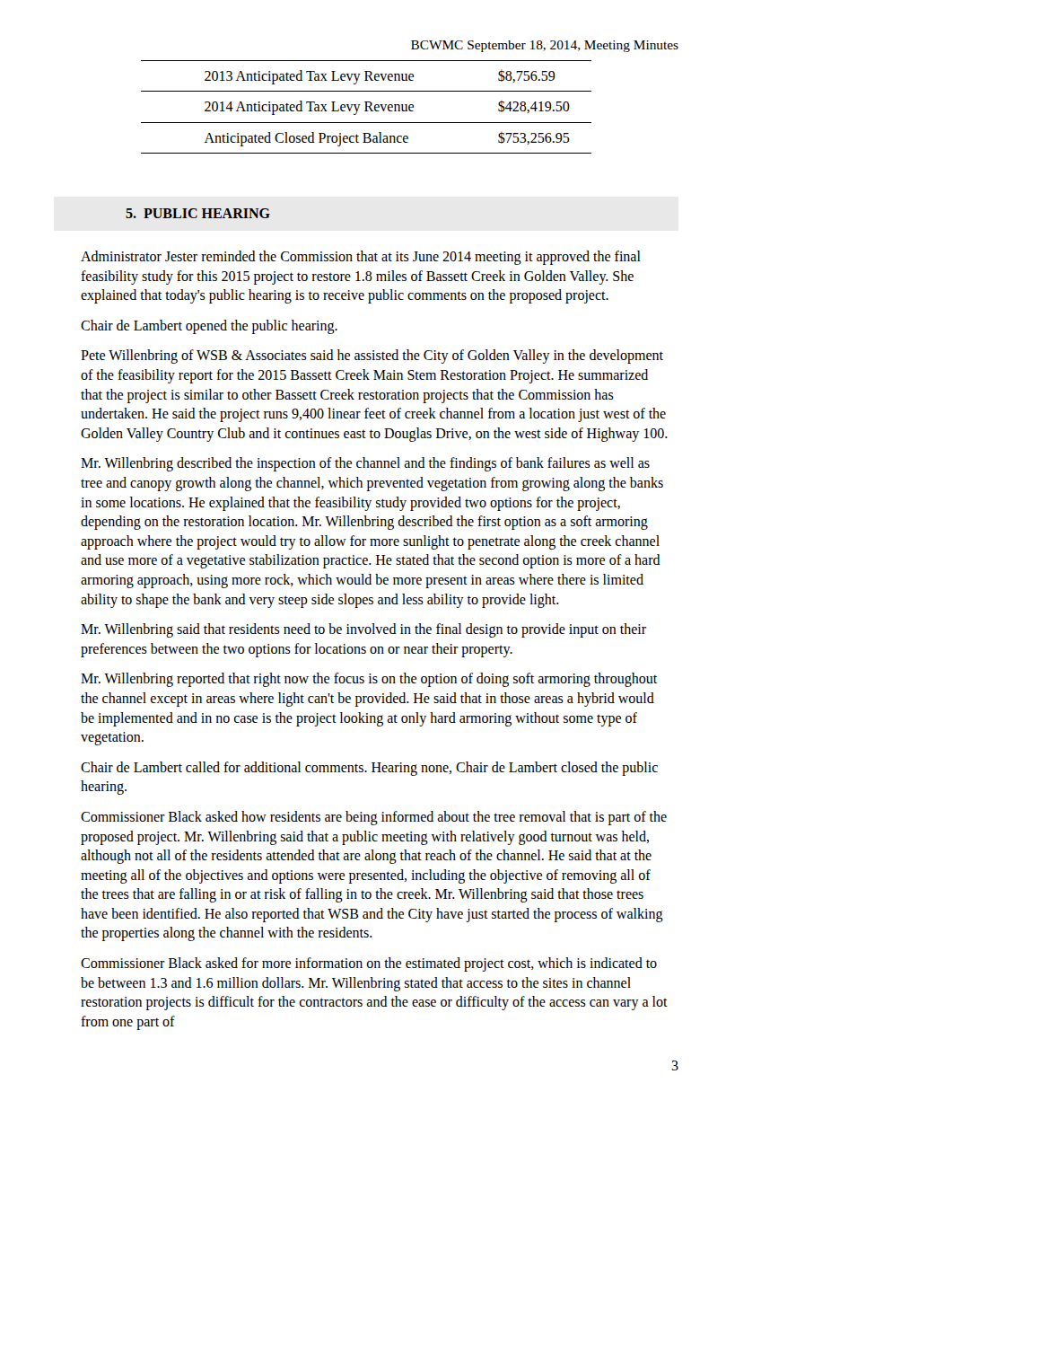BCWMC September 18, 2014, Meeting Minutes
| 2013 Anticipated Tax Levy Revenue | $8,756.59 |
| 2014 Anticipated Tax Levy Revenue | $428,419.50 |
| Anticipated Closed Project Balance | $753,256.95 |
5. PUBLIC HEARING
Administrator Jester reminded the Commission that at its June 2014 meeting it approved the final feasibility study for this 2015 project to restore 1.8 miles of Bassett Creek in Golden Valley. She explained that today's public hearing is to receive public comments on the proposed project.
Chair de Lambert opened the public hearing.
Pete Willenbring of WSB & Associates said he assisted the City of Golden Valley in the development of the feasibility report for the 2015 Bassett Creek Main Stem Restoration Project. He summarized that the project is similar to other Bassett Creek restoration projects that the Commission has undertaken. He said the project runs 9,400 linear feet of creek channel from a location just west of the Golden Valley Country Club and it continues east to Douglas Drive, on the west side of Highway 100.
Mr. Willenbring described the inspection of the channel and the findings of bank failures as well as tree and canopy growth along the channel, which prevented vegetation from growing along the banks in some locations. He explained that the feasibility study provided two options for the project, depending on the restoration location. Mr. Willenbring described the first option as a soft armoring approach where the project would try to allow for more sunlight to penetrate along the creek channel and use more of a vegetative stabilization practice. He stated that the second option is more of a hard armoring approach, using more rock, which would be more present in areas where there is limited ability to shape the bank and very steep side slopes and less ability to provide light.
Mr. Willenbring said that residents need to be involved in the final design to provide input on their preferences between the two options for locations on or near their property.
Mr. Willenbring reported that right now the focus is on the option of doing soft armoring throughout the channel except in areas where light can't be provided. He said that in those areas a hybrid would be implemented and in no case is the project looking at only hard armoring without some type of vegetation.
Chair de Lambert called for additional comments. Hearing none, Chair de Lambert closed the public hearing.
Commissioner Black asked how residents are being informed about the tree removal that is part of the proposed project. Mr. Willenbring said that a public meeting with relatively good turnout was held, although not all of the residents attended that are along that reach of the channel. He said that at the meeting all of the objectives and options were presented, including the objective of removing all of the trees that are falling in or at risk of falling in to the creek. Mr. Willenbring said that those trees have been identified. He also reported that WSB and the City have just started the process of walking the properties along the channel with the residents.
Commissioner Black asked for more information on the estimated project cost, which is indicated to be between 1.3 and 1.6 million dollars. Mr. Willenbring stated that access to the sites in channel restoration projects is difficult for the contractors and the ease or difficulty of the access can vary a lot from one part of
3